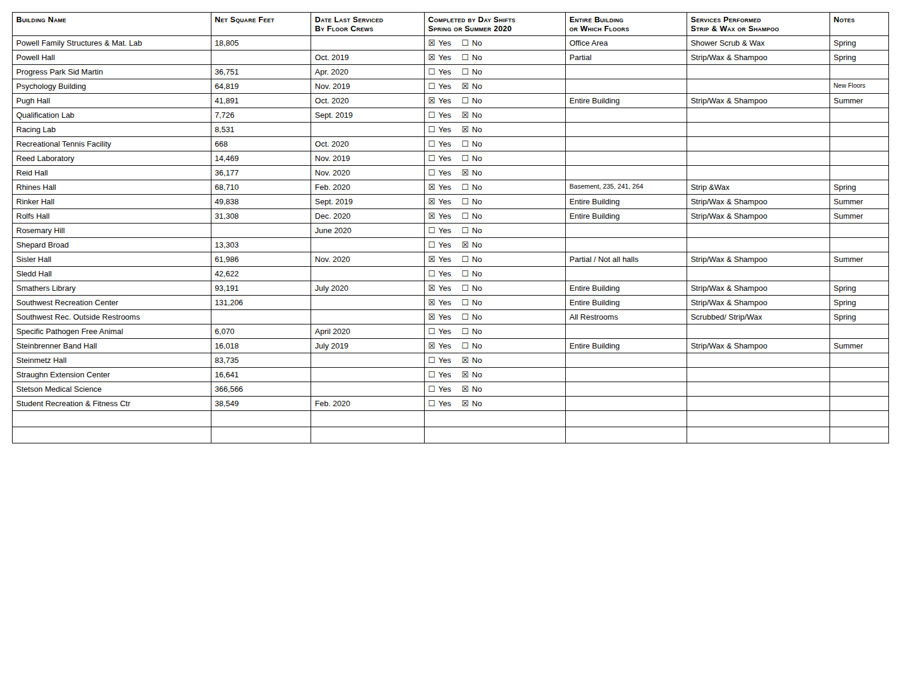| Building Name | Net Square Feet | Date Last Serviced By Floor Crews | Completed by Day Shifts Spring or Summer 2020 | Entire Building or Which Floors | Services Performed Strip & Wax or Shampoo | Notes |
| --- | --- | --- | --- | --- | --- | --- |
| Powell Family Structures & Mat. Lab | 18,805 | | ☒ Yes ☐ No | Office Area | Shower Scrub & Wax | Spring |
| Powell Hall | | Oct. 2019 | ☒ Yes ☐ No | Partial | Strip/Wax & Shampoo | Spring |
| Progress Park Sid Martin | 36,751 | Apr. 2020 | ☐ Yes ☐ No | | | |
| Psychology Building | 64,819 | Nov. 2019 | ☐ Yes ☒ No | | | New Floors |
| Pugh Hall | 41,891 | Oct. 2020 | ☒ Yes ☐ No | Entire Building | Strip/Wax & Shampoo | Summer |
| Qualification Lab | 7,726 | Sept. 2019 | ☐ Yes ☒ No | | | |
| Racing Lab | 8,531 | | ☐ Yes ☒ No | | | |
| Recreational Tennis Facility | 668 | Oct. 2020 | ☐ Yes ☐ No | | | |
| Reed Laboratory | 14,469 | Nov. 2019 | ☐ Yes ☐ No | | | |
| Reid Hall | 36,177 | Nov. 2020 | ☐ Yes ☒ No | | | |
| Rhines Hall | 68,710 | Feb. 2020 | ☒ Yes ☐ No | Basement, 235, 241, 264 | Strip &Wax | Spring |
| Rinker Hall | 49,838 | Sept. 2019 | ☒ Yes ☐ No | Entire Building | Strip/Wax & Shampoo | Summer |
| Rolfs Hall | 31,308 | Dec. 2020 | ☒ Yes ☐ No | Entire Building | Strip/Wax & Shampoo | Summer |
| Rosemary Hill | | June 2020 | ☐ Yes ☐ No | | | |
| Shepard Broad | 13,303 | | ☐ Yes ☒ No | | | |
| Sisler Hall | 61,986 | Nov. 2020 | ☒ Yes ☐ No | Partial / Not all halls | Strip/Wax & Shampoo | Summer |
| Sledd Hall | 42,622 | | ☐ Yes ☐ No | | | |
| Smathers Library | 93,191 | July 2020 | ☒ Yes ☐ No | Entire Building | Strip/Wax & Shampoo | Spring |
| Southwest Recreation Center | 131,206 | | ☒ Yes ☐ No | Entire Building | Strip/Wax & Shampoo | Spring |
| Southwest Rec. Outside Restrooms | | | ☒ Yes ☐ No | All Restrooms | Scrubbed/ Strip/Wax | Spring |
| Specific Pathogen Free Animal | 6,070 | April 2020 | ☐ Yes ☐ No | | | |
| Steinbrenner Band Hall | 16,018 | July 2019 | ☒ Yes ☐ No | Entire Building | Strip/Wax & Shampoo | Summer |
| Steinmetz Hall | 83,735 | | ☐ Yes ☒ No | | | |
| Straughn Extension Center | 16,641 | | ☐ Yes ☒ No | | | |
| Stetson Medical Science | 366,566 | | ☐ Yes ☒ No | | | |
| Student Recreation & Fitness Ctr | 38,549 | Feb. 2020 | ☐ Yes ☒ No | | | |